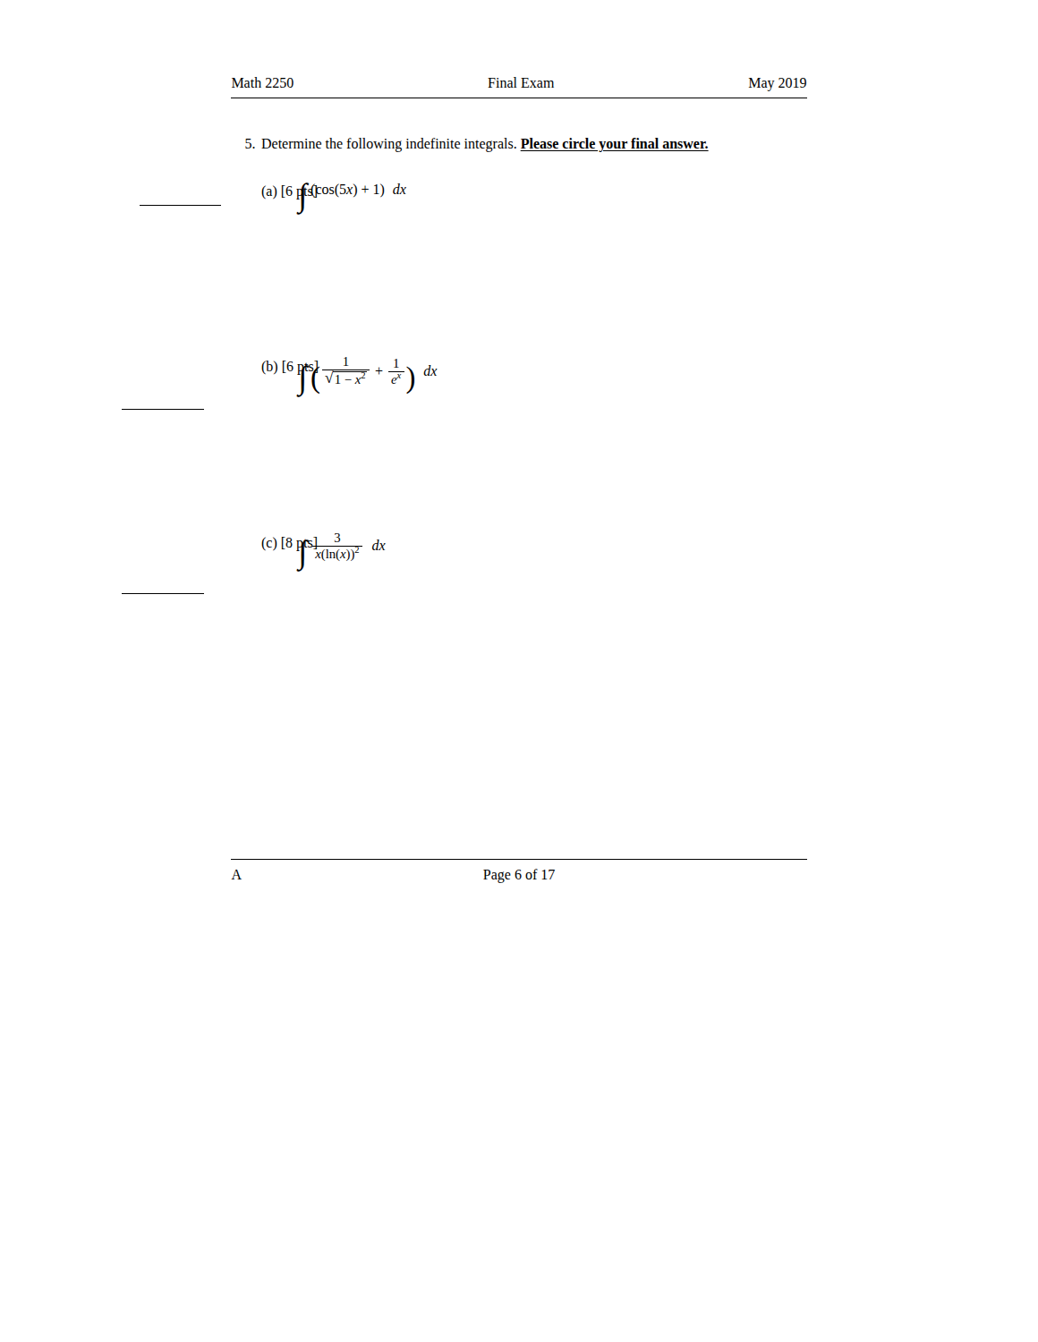Math 2250
Final Exam
May 2019
5.
Determine the following indefinite integrals. Please circle your final answer.
(a) [6 pts] ∫(cos(5x) + 1)dx
(b) [6 pts] ∫(11 − x2 + 1 ex) dx
(c) [8 pts] ∫3 x(ln(x))2 dx
A
Page 6 of 17